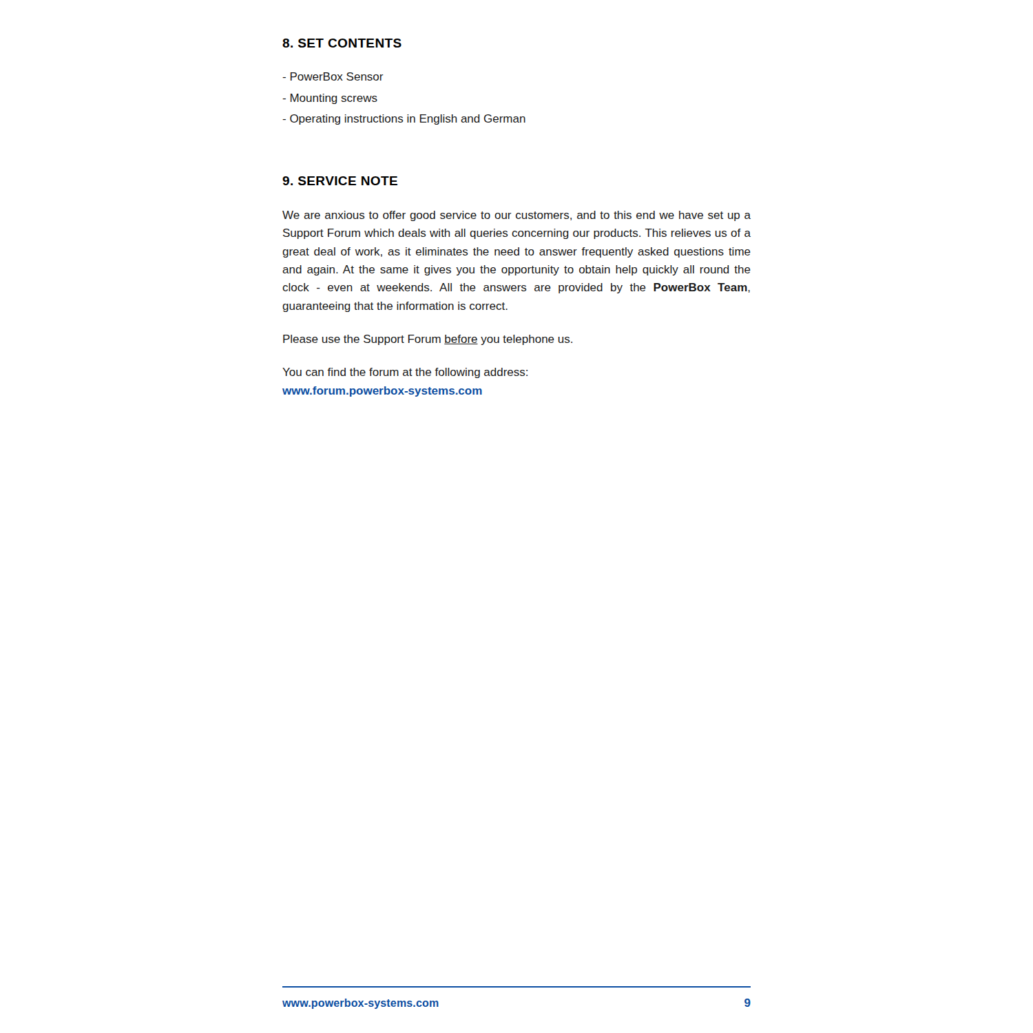8. Set Contents
PowerBox Sensor
Mounting screws
Operating instructions in English and German
9. Service Note
We are anxious to offer good service to our customers, and to this end we have set up a Support Forum which deals with all queries concerning our products. This relieves us of a great deal of work, as it eliminates the need to answer frequently asked questions time and again. At the same it gives you the opportunity to obtain help quickly all round the clock - even at weekends. All the answers are provided by the PowerBox Team, guaranteeing that the information is correct.
Please use the Support Forum before you telephone us.
You can find the forum at the following address:
www.forum.powerbox-systems.com
www.powerbox-systems.com 9